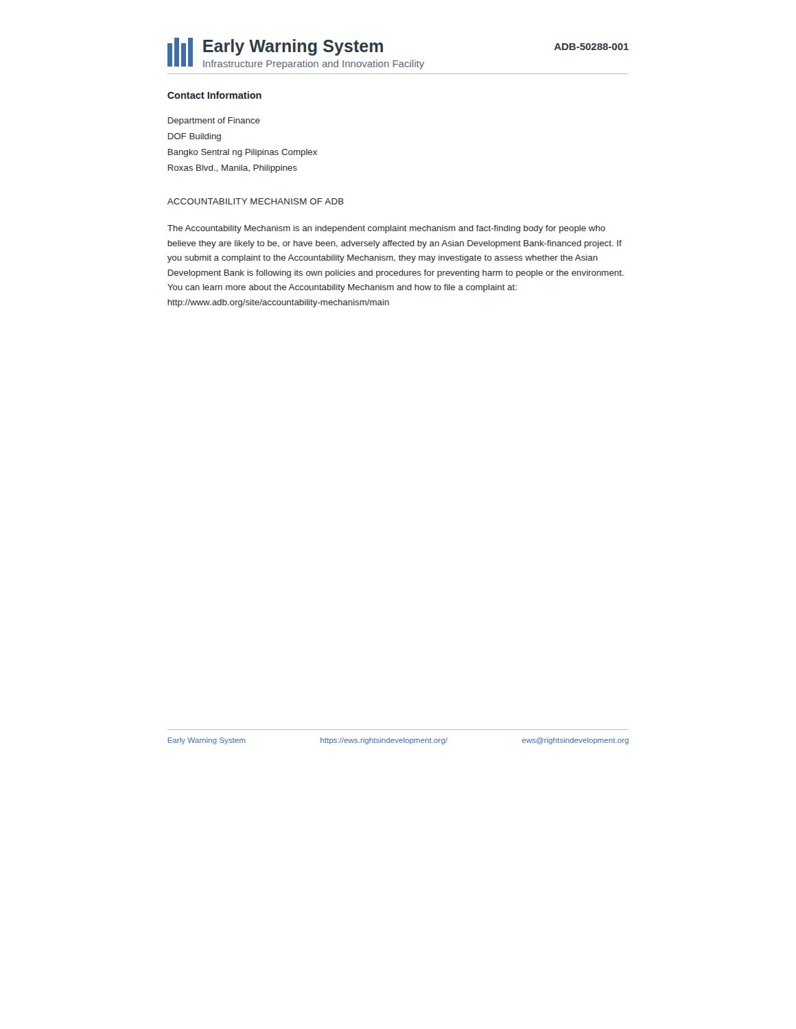Early Warning System
Infrastructure Preparation and Innovation Facility
ADB-50288-001
Contact Information
Department of Finance
DOF Building
Bangko Sentral ng Pilipinas Complex
Roxas Blvd., Manila, Philippines
ACCOUNTABILITY MECHANISM OF ADB
The Accountability Mechanism is an independent complaint mechanism and fact-finding body for people who believe they are likely to be, or have been, adversely affected by an Asian Development Bank-financed project. If you submit a complaint to the Accountability Mechanism, they may investigate to assess whether the Asian Development Bank is following its own policies and procedures for preventing harm to people or the environment. You can learn more about the Accountability Mechanism and how to file a complaint at: http://www.adb.org/site/accountability-mechanism/main
Early Warning System
https://ews.rightsindevelopment.org/
ews@rightsindevelopment.org